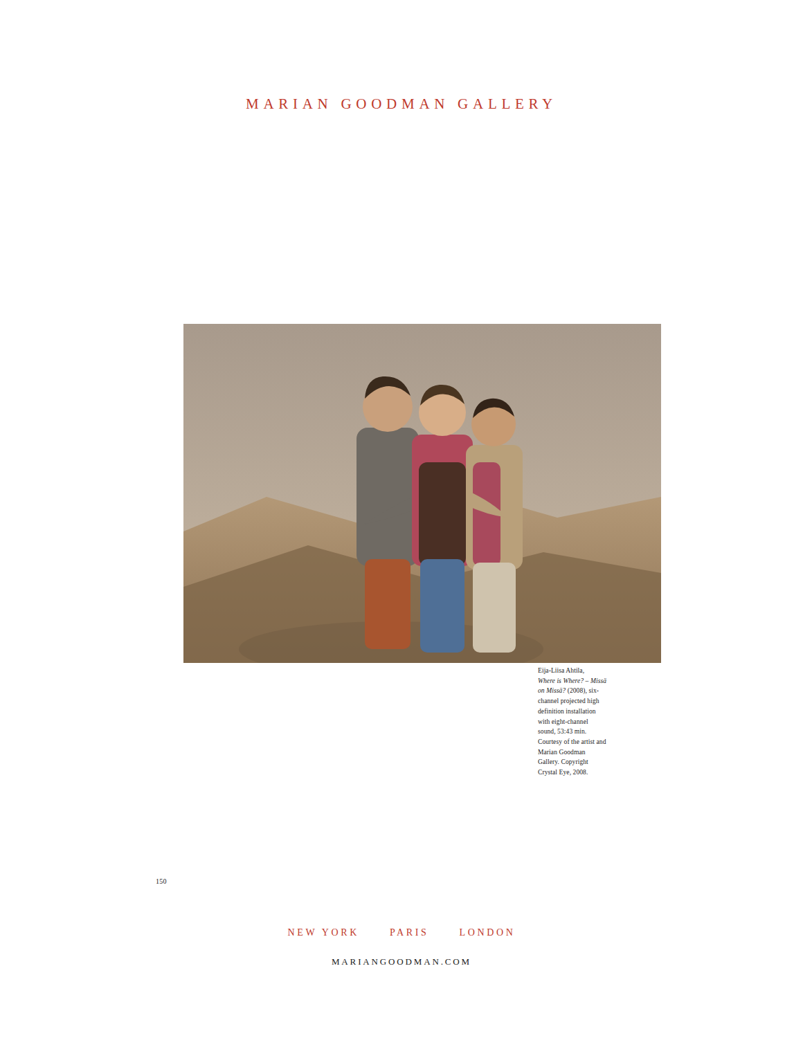MARIAN GOODMAN GALLERY
Eija-Liisa Ahtila,
Where is Where? – Missä on Missä? (2008), six-channel projected high definition installation with eight-channel sound, 53:43 min. Courtesy of the artist and Marian Goodman Gallery. Copyright Crystal Eye, 2008.
150
NEW YORK PARIS LONDON
MARIANGOODMAN.COM